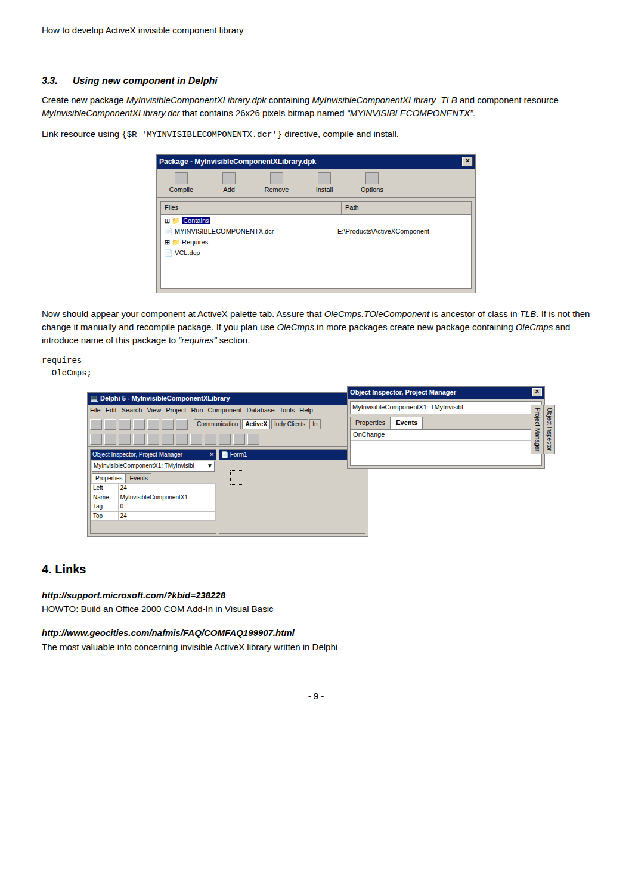How to develop ActiveX invisible component library
3.3. Using new component in Delphi
Create new package MyInvisibleComponentXLibrary.dpk containing MyInvisibleComponentXLibrary_TLB and component resource MyInvisibleComponentXLibrary.dcr that contains 26x26 pixels bitmap named “MYINVISIBLECOMPONENTX”.
Link resource using {$R 'MYINVISIBLECOMPONENTX.dcr'} directive, compile and install.
Package - MyInvisibleComponentXLibrary.dpk ✕
Compile
Add
Remove
Install
Options
Files
Path
⊞ 📁 Contains
📄 MYINVISIBLECOMPONENTX.dcr
E:\Products\ActiveXComponent
⊞ 📁 Requires
📄 VCL.dcp
Now should appear your component at ActiveX palette tab. Assure that OleCmps.TOleComponent is ancestor of class in TLB. If is not then change it manually and recompile package. If you plan use OleCmps in more packages create new package containing OleCmps and introduce name of this package to “requires” section.
requires OleCmps;
💻 Delphi 5 - MyInvisibleComponentXLibrary
File Edit Search View Project Run Component Database Tools Help
Communication
ActiveX
Indy Clients
In
Object Inspector, Project Manager✕
MyInvisibleComponentX1: TMyInvisibl▼
Properties
Events
| Left | 24 |
| Name | MyInvisibleComponentX1 |
| Tag | 0 |
| Top | 24 |
📄 Form1
Object Inspector, Project Manager✕
MyInvisibleComponentX1: TMyInvisibl▼
Properties
Events
OnChange
▼
Object Inspector
Project Manager
4. Links
http://support.microsoft.com/?kbid=238228
HOWTO: Build an Office 2000 COM Add-In in Visual Basic
http://www.geocities.com/nafmis/FAQ/COMFAQ199907.html
The most valuable info concerning invisible ActiveX library written in Delphi
- 9 -